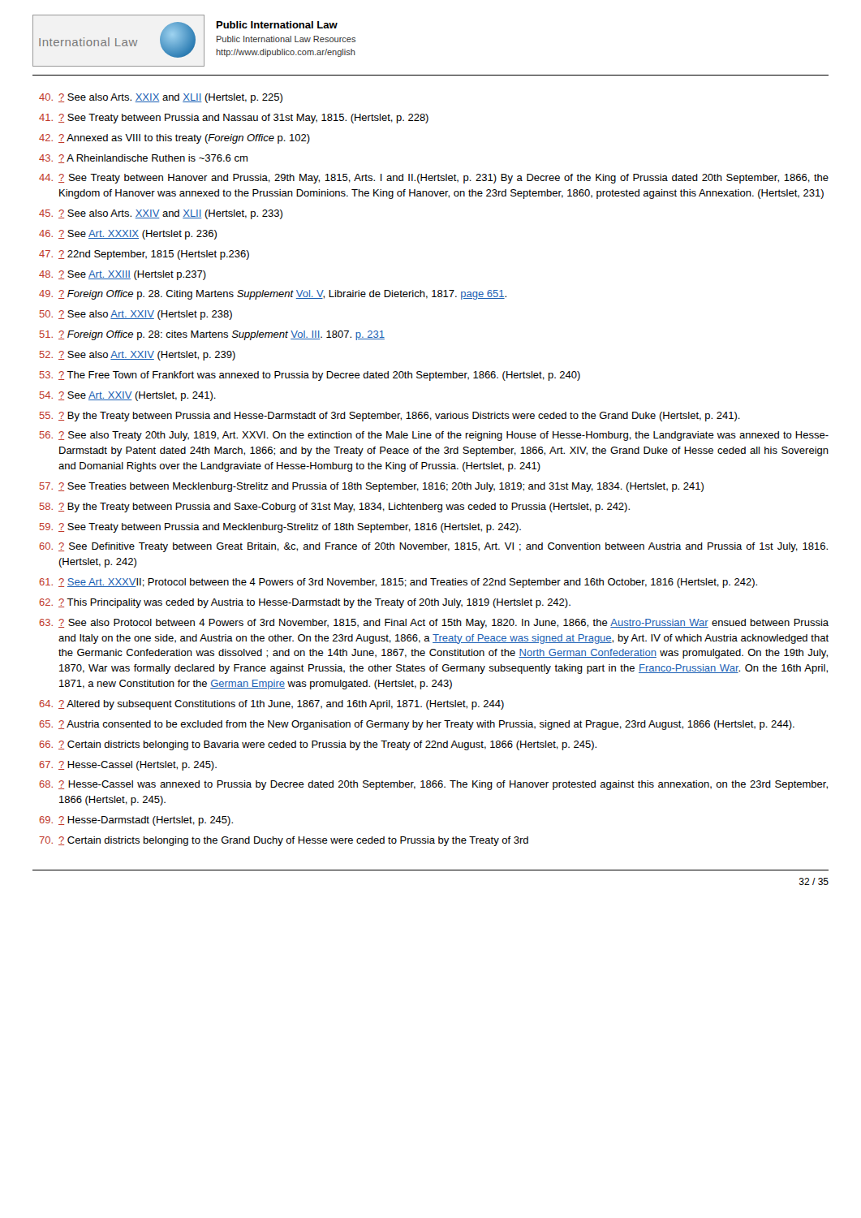International Law
Public International Law
Public International Law Resources
http://www.dipublico.com.ar/english
40. ? See also Arts. XXIX and XLII (Hertslet, p. 225)
41. ? See Treaty between Prussia and Nassau of 31st May, 1815. (Hertslet, p. 228)
42. ? Annexed as VIII to this treaty (Foreign Office p. 102)
43. ? A Rheinlandische Ruthen is ~376.6 cm
44. ? See Treaty between Hanover and Prussia, 29th May, 1815, Arts. I and II.(Hertslet, p. 231) By a Decree of the King of Prussia dated 20th September, 1866, the Kingdom of Hanover was annexed to the Prussian Dominions. The King of Hanover, on the 23rd September, 1860, protested against this Annexation. (Hertslet, 231)
45. ? See also Arts. XXIV and XLII (Hertslet, p. 233)
46. ? See Art. XXXIX (Hertslet p. 236)
47. ? 22nd September, 1815 (Hertslet p.236)
48. ? See Art. XXIII (Hertslet p.237)
49. ? Foreign Office p. 28. Citing Martens Supplement Vol. V, Librairie de Dieterich, 1817. page 651.
50. ? See also Art. XXIV (Hertslet p. 238)
51. ? Foreign Office p. 28: cites Martens Supplement Vol. III. 1807. p. 231
52. ? See also Art. XXIV (Hertslet, p. 239)
53. ? The Free Town of Frankfort was annexed to Prussia by Decree dated 20th September, 1866. (Hertslet, p. 240)
54. ? See Art. XXIV (Hertslet, p. 241).
55. ? By the Treaty between Prussia and Hesse-Darmstadt of 3rd September, 1866, various Districts were ceded to the Grand Duke (Hertslet, p. 241).
56. ? See also Treaty 20th July, 1819, Art. XXVI. On the extinction of the Male Line of the reigning House of Hesse-Homburg, the Landgraviate was annexed to Hesse-Darmstadt by Patent dated 24th March, 1866; and by the Treaty of Peace of the 3rd September, 1866, Art. XIV, the Grand Duke of Hesse ceded all his Sovereign and Domanial Rights over the Landgraviate of Hesse-Homburg to the King of Prussia. (Hertslet, p. 241)
57. ? See Treaties between Mecklenburg-Strelitz and Prussia of 18th September, 1816; 20th July, 1819; and 31st May, 1834. (Hertslet, p. 241)
58. ? By the Treaty between Prussia and Saxe-Coburg of 31st May, 1834, Lichtenberg was ceded to Prussia (Hertslet, p. 242).
59. ? See Treaty between Prussia and Mecklenburg-Strelitz of 18th September, 1816 (Hertslet, p. 242).
60. ? See Definitive Treaty between Great Britain, &c, and France of 20th November, 1815, Art. VI ; and Convention between Austria and Prussia of 1st July, 1816. (Hertslet, p. 242)
61. ? See Art. XXXVII; Protocol between the 4 Powers of 3rd November, 1815; and Treaties of 22nd September and 16th October, 1816 (Hertslet, p. 242).
62. ? This Principality was ceded by Austria to Hesse-Darmstadt by the Treaty of 20th July, 1819 (Hertslet p. 242).
63. ? See also Protocol between 4 Powers of 3rd November, 1815, and Final Act of 15th May, 1820. In June, 1866, the Austro-Prussian War ensued between Prussia and Italy on the one side, and Austria on the other. On the 23rd August, 1866, a Treaty of Peace was signed at Prague, by Art. IV of which Austria acknowledged that the Germanic Confederation was dissolved ; and on the 14th June, 1867, the Constitution of the North German Confederation was promulgated. On the 19th July, 1870, War was formally declared by France against Prussia, the other States of Germany subsequently taking part in the Franco-Prussian War. On the 16th April, 1871, a new Constitution for the German Empire was promulgated. (Hertslet, p. 243)
64. ? Altered by subsequent Constitutions of 1th June, 1867, and 16th April, 1871. (Hertslet, p. 244)
65. ? Austria consented to be excluded from the New Organisation of Germany by her Treaty with Prussia, signed at Prague, 23rd August, 1866 (Hertslet, p. 244).
66. ? Certain districts belonging to Bavaria were ceded to Prussia by the Treaty of 22nd August, 1866 (Hertslet, p. 245).
67. ? Hesse-Cassel (Hertslet, p. 245).
68. ? Hesse-Cassel was annexed to Prussia by Decree dated 20th September, 1866. The King of Hanover protested against this annexation, on the 23rd September, 1866 (Hertslet, p. 245).
69. ? Hesse-Darmstadt (Hertslet, p. 245).
70. ? Certain districts belonging to the Grand Duchy of Hesse were ceded to Prussia by the Treaty of 3rd
32 / 35